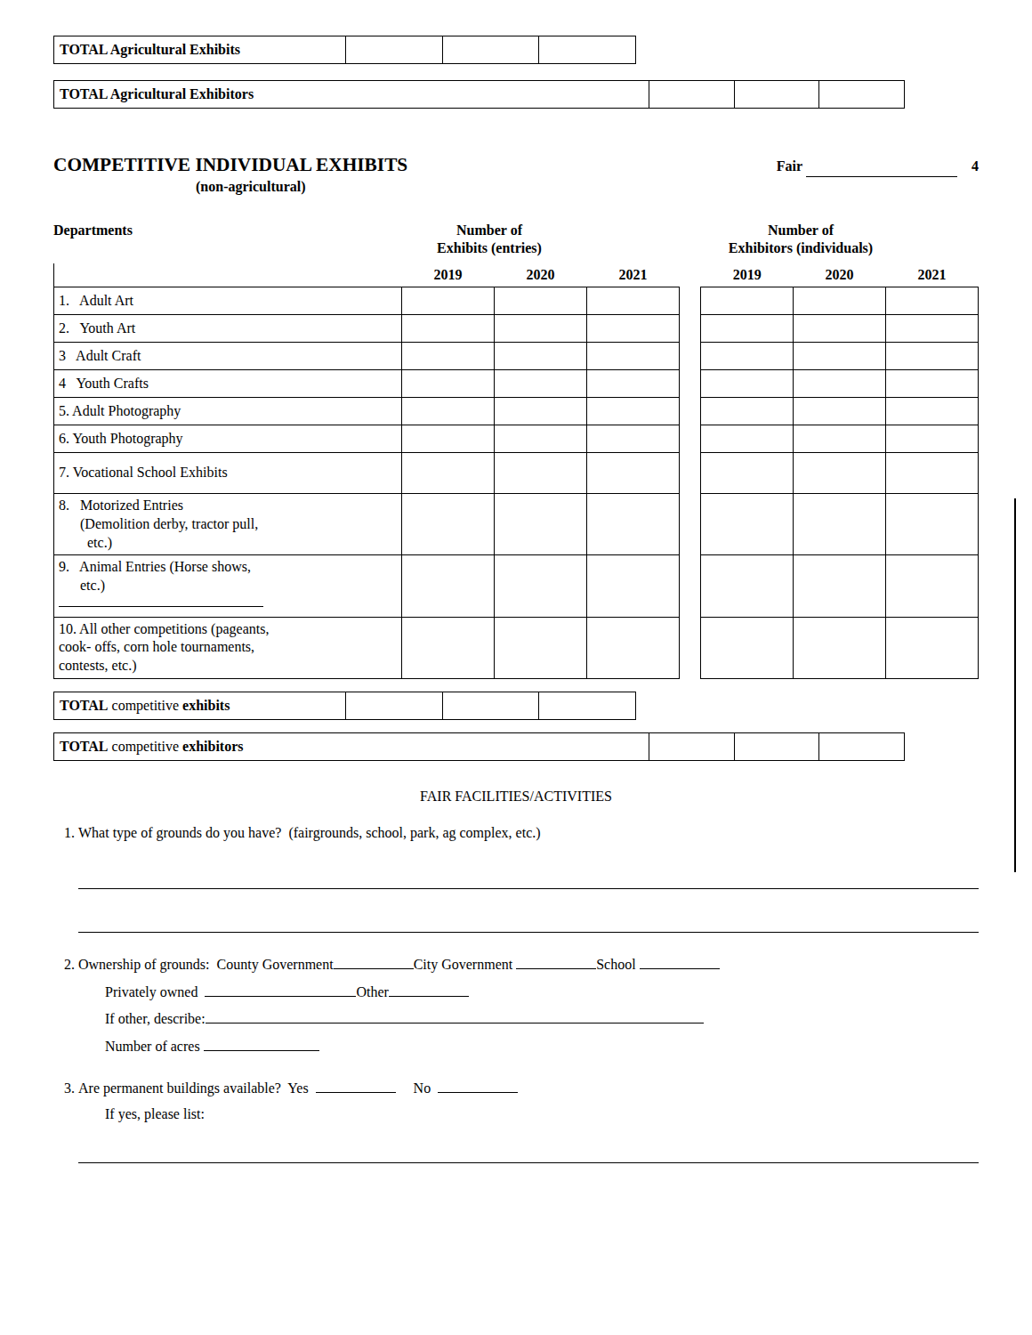| TOTAL Agricultural Exhibits | | | |
| TOTAL Agricultural Exhibitors | | | |
COMPETITIVE INDIVIDUAL EXHIBITS
Fair 4
(non-agricultural)
Departments
Number of
Exhibits (entries)
Number of
Exhibitors (individuals)
| | 2019 | 2020 | 2021 | | 2019 | 2020 | 2021 |
| 1. Adult Art | | | | | | | |
| 2. Youth Art | | | | | | | |
| 3 Adult Craft | | | | | | | |
| 4 Youth Crafts | | | | | | | |
| 5. Adult Photography | | | | | | | |
| 6. Youth Photography | | | | | | | |
| 7. Vocational School Exhibits | | | | | | | |
| 8. Motorized Entries (Demolition derby, tractor pull, etc.) | | | | | | | |
| 9. Animal Entries (Horse shows, etc.) | | | | | | | |
| 10. All other competitions (pageants, cook- offs, corn hole tournaments, contests, etc.) | | | | | | | |
| TOTAL competitive exhibits | | | |
| TOTAL competitive exhibitors | | | |
FAIR FACILITIES/ACTIVITIES
What type of grounds do you have? (fairgrounds, school, park, ag complex, etc.)
Ownership of grounds: County Government City Government School
Privately owned Other
If other, describe:
Number of acres
Are permanent buildings available? Yes No
If yes, please list: